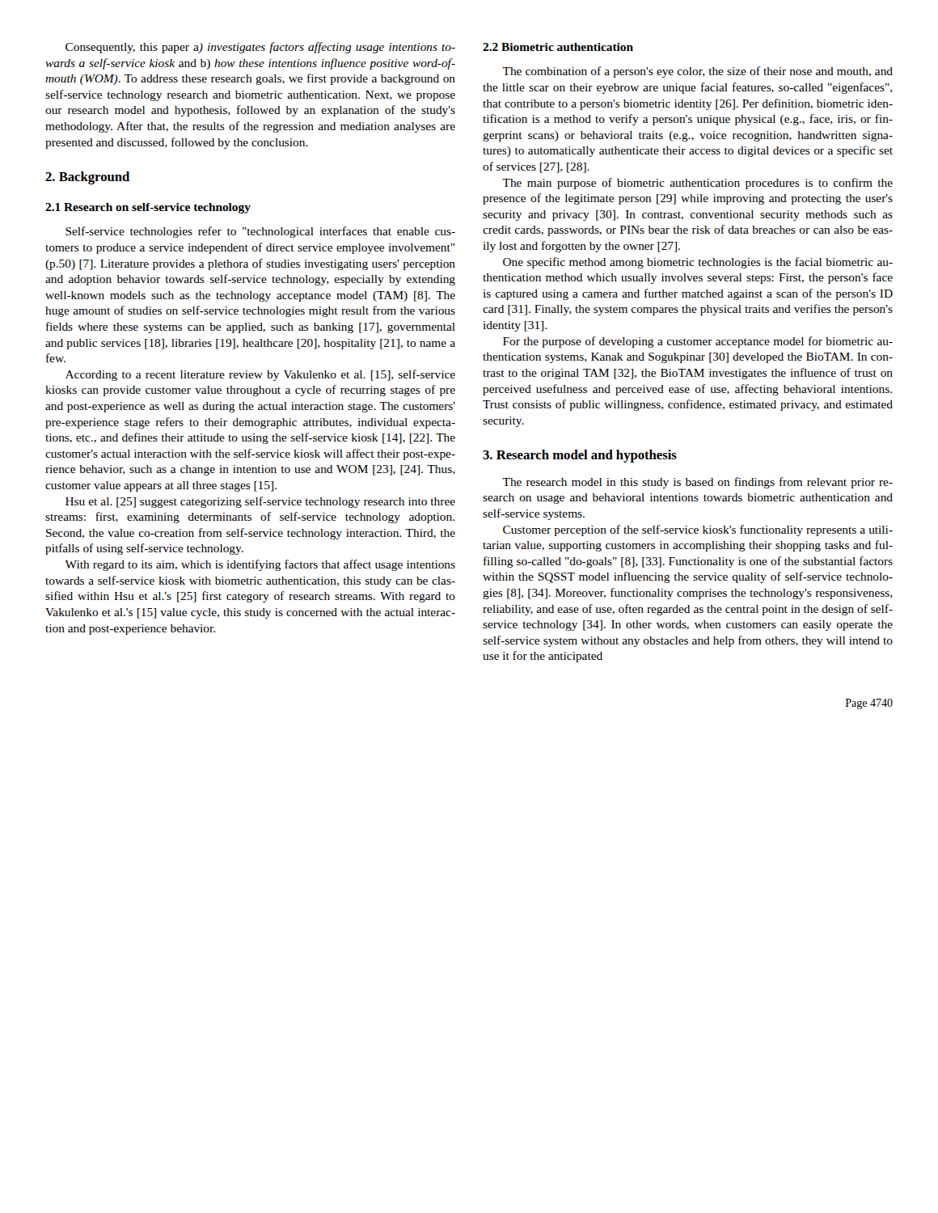Consequently, this paper a) investigates factors affecting usage intentions towards a self-service kiosk and b) how these intentions influence positive word-of-mouth (WOM). To address these research goals, we first provide a background on self-service technology research and biometric authentication. Next, we propose our research model and hypothesis, followed by an explanation of the study's methodology. After that, the results of the regression and mediation analyses are presented and discussed, followed by the conclusion.
2. Background
2.1 Research on self-service technology
Self-service technologies refer to "technological interfaces that enable customers to produce a service independent of direct service employee involvement" (p.50) [7]. Literature provides a plethora of studies investigating users' perception and adoption behavior towards self-service technology, especially by extending well-known models such as the technology acceptance model (TAM) [8]. The huge amount of studies on self-service technologies might result from the various fields where these systems can be applied, such as banking [17], governmental and public services [18], libraries [19], healthcare [20], hospitality [21], to name a few.
According to a recent literature review by Vakulenko et al. [15], self-service kiosks can provide customer value throughout a cycle of recurring stages of pre and post-experience as well as during the actual interaction stage. The customers' pre-experience stage refers to their demographic attributes, individual expectations, etc., and defines their attitude to using the self-service kiosk [14], [22]. The customer's actual interaction with the self-service kiosk will affect their post-experience behavior, such as a change in intention to use and WOM [23], [24]. Thus, customer value appears at all three stages [15].
Hsu et al. [25] suggest categorizing self-service technology research into three streams: first, examining determinants of self-service technology adoption. Second, the value co-creation from self-service technology interaction. Third, the pitfalls of using self-service technology.
With regard to its aim, which is identifying factors that affect usage intentions towards a self-service kiosk with biometric authentication, this study can be classified within Hsu et al.'s [25] first category of research streams. With regard to Vakulenko et al.'s [15] value cycle, this study is concerned with the actual interaction and post-experience behavior.
2.2 Biometric authentication
The combination of a person's eye color, the size of their nose and mouth, and the little scar on their eyebrow are unique facial features, so-called "eigenfaces", that contribute to a person's biometric identity [26]. Per definition, biometric identification is a method to verify a person's unique physical (e.g., face, iris, or fingerprint scans) or behavioral traits (e.g., voice recognition, handwritten signatures) to automatically authenticate their access to digital devices or a specific set of services [27], [28].
The main purpose of biometric authentication procedures is to confirm the presence of the legitimate person [29] while improving and protecting the user's security and privacy [30]. In contrast, conventional security methods such as credit cards, passwords, or PINs bear the risk of data breaches or can also be easily lost and forgotten by the owner [27].
One specific method among biometric technologies is the facial biometric authentication method which usually involves several steps: First, the person's face is captured using a camera and further matched against a scan of the person's ID card [31]. Finally, the system compares the physical traits and verifies the person's identity [31].
For the purpose of developing a customer acceptance model for biometric authentication systems, Kanak and Sogukpinar [30] developed the BioTAM. In contrast to the original TAM [32], the BioTAM investigates the influence of trust on perceived usefulness and perceived ease of use, affecting behavioral intentions. Trust consists of public willingness, confidence, estimated privacy, and estimated security.
3. Research model and hypothesis
The research model in this study is based on findings from relevant prior research on usage and behavioral intentions towards biometric authentication and self-service systems.
Customer perception of the self-service kiosk's functionality represents a utilitarian value, supporting customers in accomplishing their shopping tasks and fulfilling so-called "do-goals" [8], [33]. Functionality is one of the substantial factors within the SQSST model influencing the service quality of self-service technologies [8], [34]. Moreover, functionality comprises the technology's responsiveness, reliability, and ease of use, often regarded as the central point in the design of self-service technology [34]. In other words, when customers can easily operate the self-service system without any obstacles and help from others, they will intend to use it for the anticipated
Page 4740